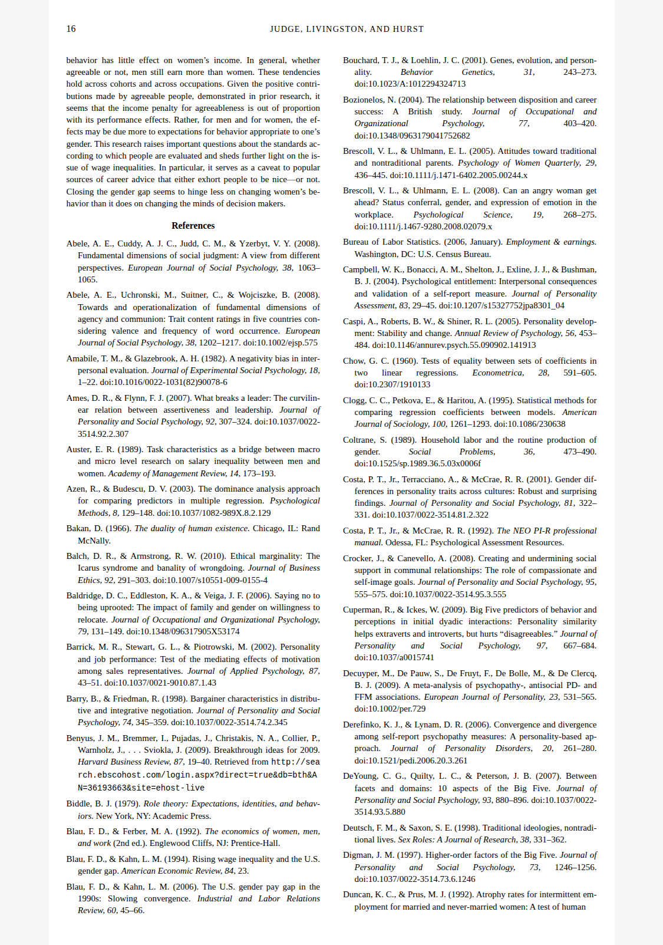16 JUDGE, LIVINGSTON, AND HURST
behavior has little effect on women’s income. In general, whether agreeable or not, men still earn more than women. These tendencies hold across cohorts and across occupations. Given the positive contributions made by agreeable people, demonstrated in prior research, it seems that the income penalty for agreeableness is out of proportion with its performance effects. Rather, for men and for women, the effects may be due more to expectations for behavior appropriate to one’s gender. This research raises important questions about the standards according to which people are evaluated and sheds further light on the issue of wage inequalities. In particular, it serves as a caveat to popular sources of career advice that either exhort people to be nice—or not. Closing the gender gap seems to hinge less on changing women’s behavior than it does on changing the minds of decision makers.
References
Abele, A. E., Cuddy, A. J. C., Judd, C. M., & Yzerbyt, V. Y. (2008). Fundamental dimensions of social judgment: A view from different perspectives. European Journal of Social Psychology, 38, 1063–1065.
Abele, A. E., Uchronski, M., Suitner, C., & Wojciszke, B. (2008). Towards and operationalization of fundamental dimensions of agency and communion: Trait content ratings in five countries considering valence and frequency of word occurrence. European Journal of Social Psychology, 38, 1202–1217. doi:10.1002/ejsp.575
Amabile, T. M., & Glazebrook, A. H. (1982). A negativity bias in interpersonal evaluation. Journal of Experimental Social Psychology, 18, 1–22. doi:10.1016/0022-1031(82)90078-6
Ames, D. R., & Flynn, F. J. (2007). What breaks a leader: The curvilinear relation between assertiveness and leadership. Journal of Personality and Social Psychology, 92, 307–324. doi:10.1037/0022-3514.92.2.307
Auster, E. R. (1989). Task characteristics as a bridge between macro and micro level research on salary inequality between men and women. Academy of Management Review, 14, 173–193.
Azen, R., & Budescu, D. V. (2003). The dominance analysis approach for comparing predictors in multiple regression. Psychological Methods, 8, 129–148. doi:10.1037/1082-989X.8.2.129
Bakan, D. (1966). The duality of human existence. Chicago, IL: Rand McNally.
Balch, D. R., & Armstrong, R. W. (2010). Ethical marginality: The Icarus syndrome and banality of wrongdoing. Journal of Business Ethics, 92, 291–303. doi:10.1007/s10551-009-0155-4
Baldridge, D. C., Eddleston, K. A., & Veiga, J. F. (2006). Saying no to being uprooted: The impact of family and gender on willingness to relocate. Journal of Occupational and Organizational Psychology, 79, 131–149. doi:10.1348/096317905X53174
Barrick, M. R., Stewart, G. L., & Piotrowski, M. (2002). Personality and job performance: Test of the mediating effects of motivation among sales representatives. Journal of Applied Psychology, 87, 43–51. doi:10.1037/0021-9010.87.1.43
Barry, B., & Friedman, R. (1998). Bargainer characteristics in distributive and integrative negotiation. Journal of Personality and Social Psychology, 74, 345–359. doi:10.1037/0022-3514.74.2.345
Benyus, J. M., Bremmer, I., Pujadas, J., Christakis, N. A., Collier, P., Warnholz, J., . . . Sviokla, J. (2009). Breakthrough ideas for 2009. Harvard Business Review, 87, 19–40. Retrieved from http://search.ebscohost.com/login.aspx?direct=true&db=bth&AN=36193663&site=ehost-live
Biddle, B. J. (1979). Role theory: Expectations, identities, and behaviors. New York, NY: Academic Press.
Blau, F. D., & Ferber, M. A. (1992). The economics of women, men, and work (2nd ed.). Englewood Cliffs, NJ: Prentice-Hall.
Blau, F. D., & Kahn, L. M. (1994). Rising wage inequality and the U.S. gender gap. American Economic Review, 84, 23.
Blau, F. D., & Kahn, L. M. (2006). The U.S. gender pay gap in the 1990s: Slowing convergence. Industrial and Labor Relations Review, 60, 45–66.
Bouchard, T. J., & Loehlin, J. C. (2001). Genes, evolution, and personality. Behavior Genetics, 31, 243–273. doi:10.1023/A:1012294324713
Bozionelos, N. (2004). The relationship between disposition and career success: A British study. Journal of Occupational and Organizational Psychology, 77, 403–420. doi:10.1348/0963179041752682
Brescoll, V. L., & Uhlmann, E. L. (2005). Attitudes toward traditional and nontraditional parents. Psychology of Women Quarterly, 29, 436–445. doi:10.1111/j.1471-6402.2005.00244.x
Brescoll, V. L., & Uhlmann, E. L. (2008). Can an angry woman get ahead? Status conferral, gender, and expression of emotion in the workplace. Psychological Science, 19, 268–275. doi:10.1111/j.1467-9280.2008.02079.x
Bureau of Labor Statistics. (2006, January). Employment & earnings. Washington, DC: U.S. Census Bureau.
Campbell, W. K., Bonacci, A. M., Shelton, J., Exline, J. J., & Bushman, B. J. (2004). Psychological entitlement: Interpersonal consequences and validation of a self-report measure. Journal of Personality Assessment, 83, 29–45. doi:10.1207/s15327752jpa8301_04
Caspi, A., Roberts, B. W., & Shiner, R. L. (2005). Personality development: Stability and change. Annual Review of Psychology, 56, 453–484. doi:10.1146/annurev.psych.55.090902.141913
Chow, G. C. (1960). Tests of equality between sets of coefficients in two linear regressions. Econometrica, 28, 591–605. doi:10.2307/1910133
Clogg, C. C., Petkova, E., & Haritou, A. (1995). Statistical methods for comparing regression coefficients between models. American Journal of Sociology, 100, 1261–1293. doi:10.1086/230638
Coltrane, S. (1989). Household labor and the routine production of gender. Social Problems, 36, 473–490. doi:10.1525/sp.1989.36.5.03x0006f
Costa, P. T., Jr., Terracciano, A., & McCrae, R. R. (2001). Gender differences in personality traits across cultures: Robust and surprising findings. Journal of Personality and Social Psychology, 81, 322–331. doi:10.1037/0022-3514.81.2.322
Costa, P. T., Jr., & McCrae, R. R. (1992). The NEO PI-R professional manual. Odessa, FL: Psychological Assessment Resources.
Crocker, J., & Canevello, A. (2008). Creating and undermining social support in communal relationships: The role of compassionate and self-image goals. Journal of Personality and Social Psychology, 95, 555–575. doi:10.1037/0022-3514.95.3.555
Cuperman, R., & Ickes, W. (2009). Big Five predictors of behavior and perceptions in initial dyadic interactions: Personality similarity helps extraverts and introverts, but hurts “disagreeables.” Journal of Personality and Social Psychology, 97, 667–684. doi:10.1037/a0015741
Decuyper, M., De Pauw, S., De Fruyt, F., De Bolle, M., & De Clercq, B. J. (2009). A meta-analysis of psychopathy-, antisocial PD- and FFM associations. European Journal of Personality, 23, 531–565. doi:10.1002/per.729
Derefinko, K. J., & Lynam, D. R. (2006). Convergence and divergence among self-report psychopathy measures: A personality-based approach. Journal of Personality Disorders, 20, 261–280. doi:10.1521/pedi.2006.20.3.261
DeYoung, C. G., Quilty, L. C., & Peterson, J. B. (2007). Between facets and domains: 10 aspects of the Big Five. Journal of Personality and Social Psychology, 93, 880–896. doi:10.1037/0022-3514.93.5.880
Deutsch, F. M., & Saxon, S. E. (1998). Traditional ideologies, nontraditional lives. Sex Roles: A Journal of Research, 38, 331–362.
Digman, J. M. (1997). Higher-order factors of the Big Five. Journal of Personality and Social Psychology, 73, 1246–1256. doi:10.1037/0022-3514.73.6.1246
Duncan, K. C., & Prus, M. J. (1992). Atrophy rates for intermittent employment for married and never-married women: A test of human